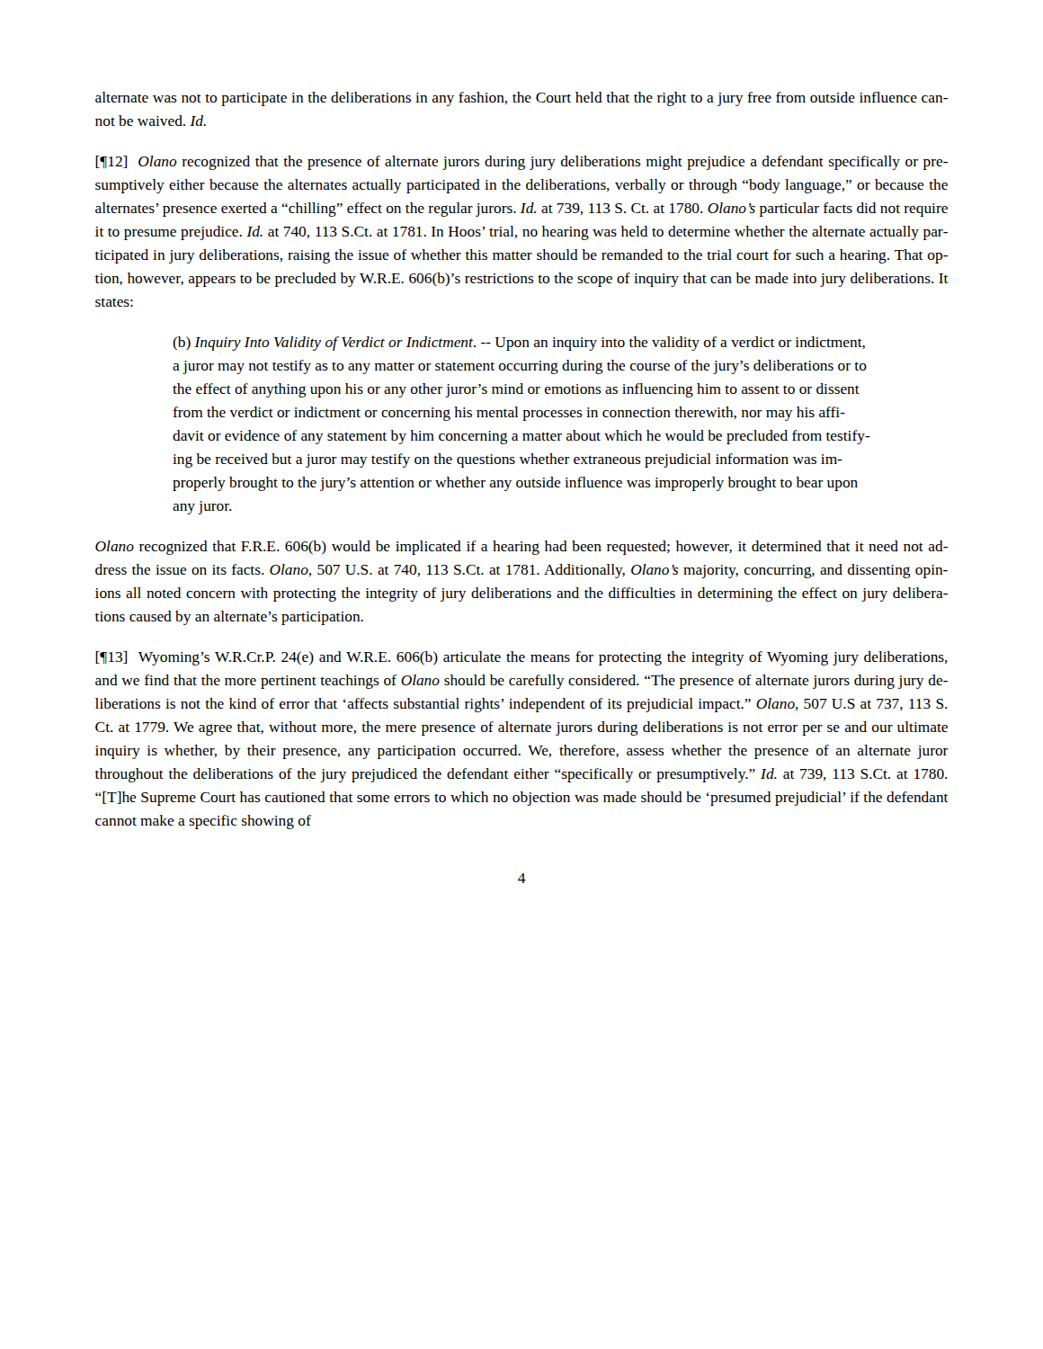alternate was not to participate in the deliberations in any fashion, the Court held that the right to a jury free from outside influence cannot be waived. Id.
[¶12] Olano recognized that the presence of alternate jurors during jury deliberations might prejudice a defendant specifically or presumptively either because the alternates actually participated in the deliberations, verbally or through “body language,” or because the alternates’ presence exerted a “chilling” effect on the regular jurors. Id. at 739, 113 S. Ct. at 1780. Olano’s particular facts did not require it to presume prejudice. Id. at 740, 113 S.Ct. at 1781. In Hoos’ trial, no hearing was held to determine whether the alternate actually participated in jury deliberations, raising the issue of whether this matter should be remanded to the trial court for such a hearing. That option, however, appears to be precluded by W.R.E. 606(b)’s restrictions to the scope of inquiry that can be made into jury deliberations. It states:
(b) Inquiry Into Validity of Verdict or Indictment. -- Upon an inquiry into the validity of a verdict or indictment, a juror may not testify as to any matter or statement occurring during the course of the jury’s deliberations or to the effect of anything upon his or any other juror’s mind or emotions as influencing him to assent to or dissent from the verdict or indictment or concerning his mental processes in connection therewith, nor may his affidavit or evidence of any statement by him concerning a matter about which he would be precluded from testifying be received but a juror may testify on the questions whether extraneous prejudicial information was improperly brought to the jury’s attention or whether any outside influence was improperly brought to bear upon any juror.
Olano recognized that F.R.E. 606(b) would be implicated if a hearing had been requested; however, it determined that it need not address the issue on its facts. Olano, 507 U.S. at 740, 113 S.Ct. at 1781. Additionally, Olano’s majority, concurring, and dissenting opinions all noted concern with protecting the integrity of jury deliberations and the difficulties in determining the effect on jury deliberations caused by an alternate’s participation.
[¶13] Wyoming’s W.R.Cr.P. 24(e) and W.R.E. 606(b) articulate the means for protecting the integrity of Wyoming jury deliberations, and we find that the more pertinent teachings of Olano should be carefully considered. “The presence of alternate jurors during jury deliberations is not the kind of error that ‘affects substantial rights’ independent of its prejudicial impact.” Olano, 507 U.S at 737, 113 S. Ct. at 1779. We agree that, without more, the mere presence of alternate jurors during deliberations is not error per se and our ultimate inquiry is whether, by their presence, any participation occurred. We, therefore, assess whether the presence of an alternate juror throughout the deliberations of the jury prejudiced the defendant either “specifically or presumptively.” Id. at 739, 113 S.Ct. at 1780. “[T]he Supreme Court has cautioned that some errors to which no objection was made should be ‘presumed prejudicial’ if the defendant cannot make a specific showing of
4